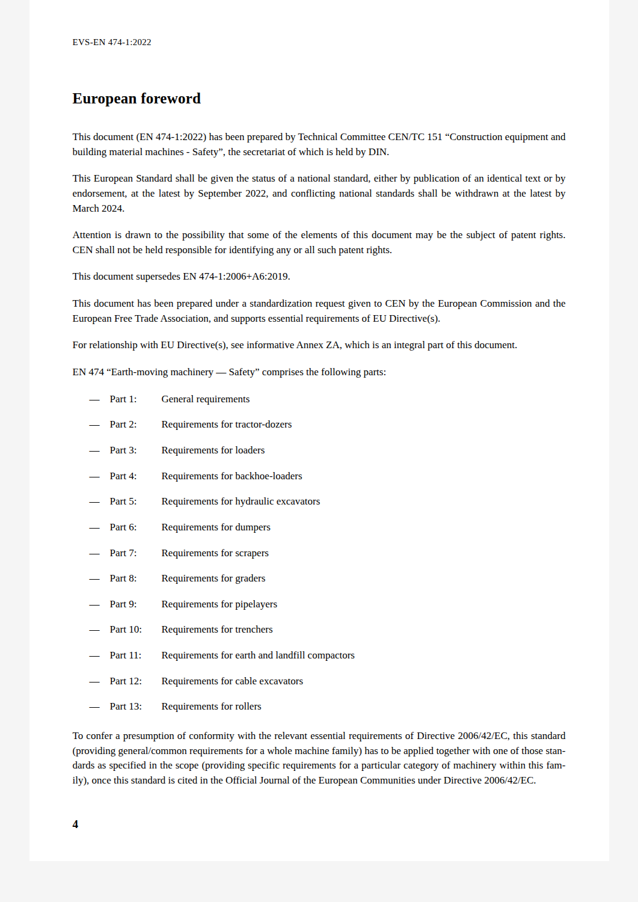EVS-EN 474-1:2022
European foreword
This document (EN 474-1:2022) has been prepared by Technical Committee CEN/TC 151 “Construction equipment and building material machines - Safety”, the secretariat of which is held by DIN.
This European Standard shall be given the status of a national standard, either by publication of an identical text or by endorsement, at the latest by September 2022, and conflicting national standards shall be withdrawn at the latest by March 2024.
Attention is drawn to the possibility that some of the elements of this document may be the subject of patent rights. CEN shall not be held responsible for identifying any or all such patent rights.
This document supersedes EN 474-1:2006+A6:2019.
This document has been prepared under a standardization request given to CEN by the European Commission and the European Free Trade Association, and supports essential requirements of EU Directive(s).
For relationship with EU Directive(s), see informative Annex ZA, which is an integral part of this document.
EN 474 “Earth-moving machinery — Safety” comprises the following parts:
—Part 1: General requirements
—Part 2: Requirements for tractor-dozers
—Part 3: Requirements for loaders
—Part 4: Requirements for backhoe-loaders
—Part 5: Requirements for hydraulic excavators
—Part 6: Requirements for dumpers
—Part 7: Requirements for scrapers
—Part 8: Requirements for graders
—Part 9: Requirements for pipelayers
—Part 10: Requirements for trenchers
—Part 11: Requirements for earth and landfill compactors
—Part 12: Requirements for cable excavators
—Part 13: Requirements for rollers
To confer a presumption of conformity with the relevant essential requirements of Directive 2006/42/EC, this standard (providing general/common requirements for a whole machine family) has to be applied together with one of those standards as specified in the scope (providing specific requirements for a particular category of machinery within this family), once this standard is cited in the Official Journal of the European Communities under Directive 2006/42/EC.
4